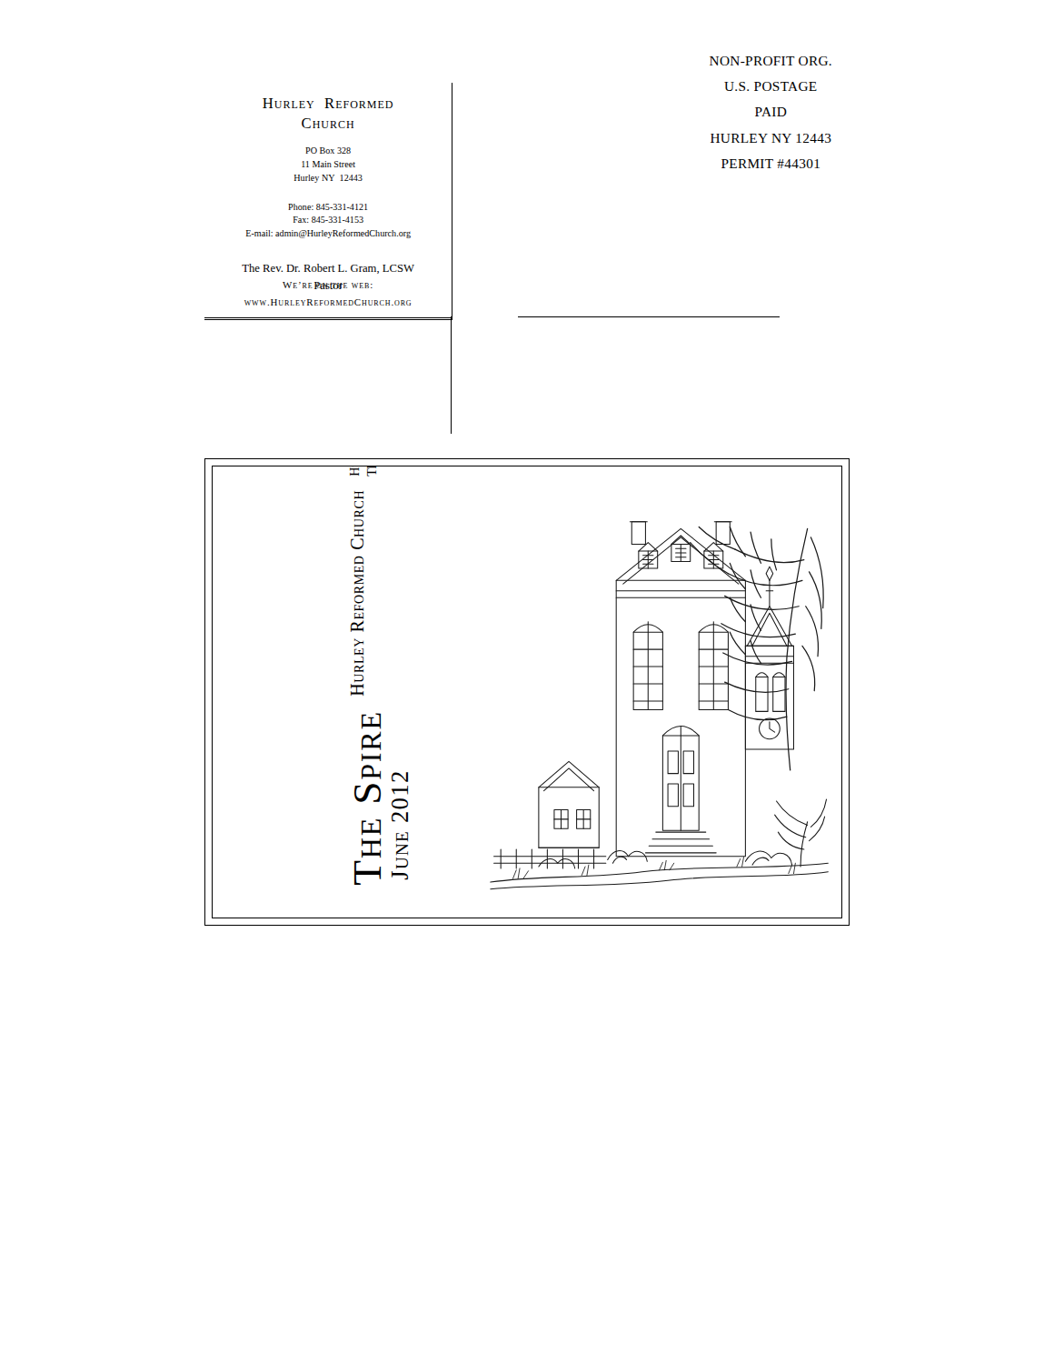NON-PROFIT ORG.
U.S. POSTAGE
PAID
HURLEY NY 12443
PERMIT #44301
Hurley Reformed
Church
PO Box 328
11 Main Street
Hurley NY 12443
Phone: 845-331-4121
Fax: 845-331-4153
E-mail: admin@HurleyReformedChurch.org
The Rev. Dr. Robert L. Gram, LCSW
Pastor
We’re on the web:
www.HurleyReformedChurch.org
Hurley Reformed Church illustration
The Spire June 2012
Hurley Reformed Church
Hurley New York 12443
The Rev. Dr. Robert L. Gram, LCSW Pastor